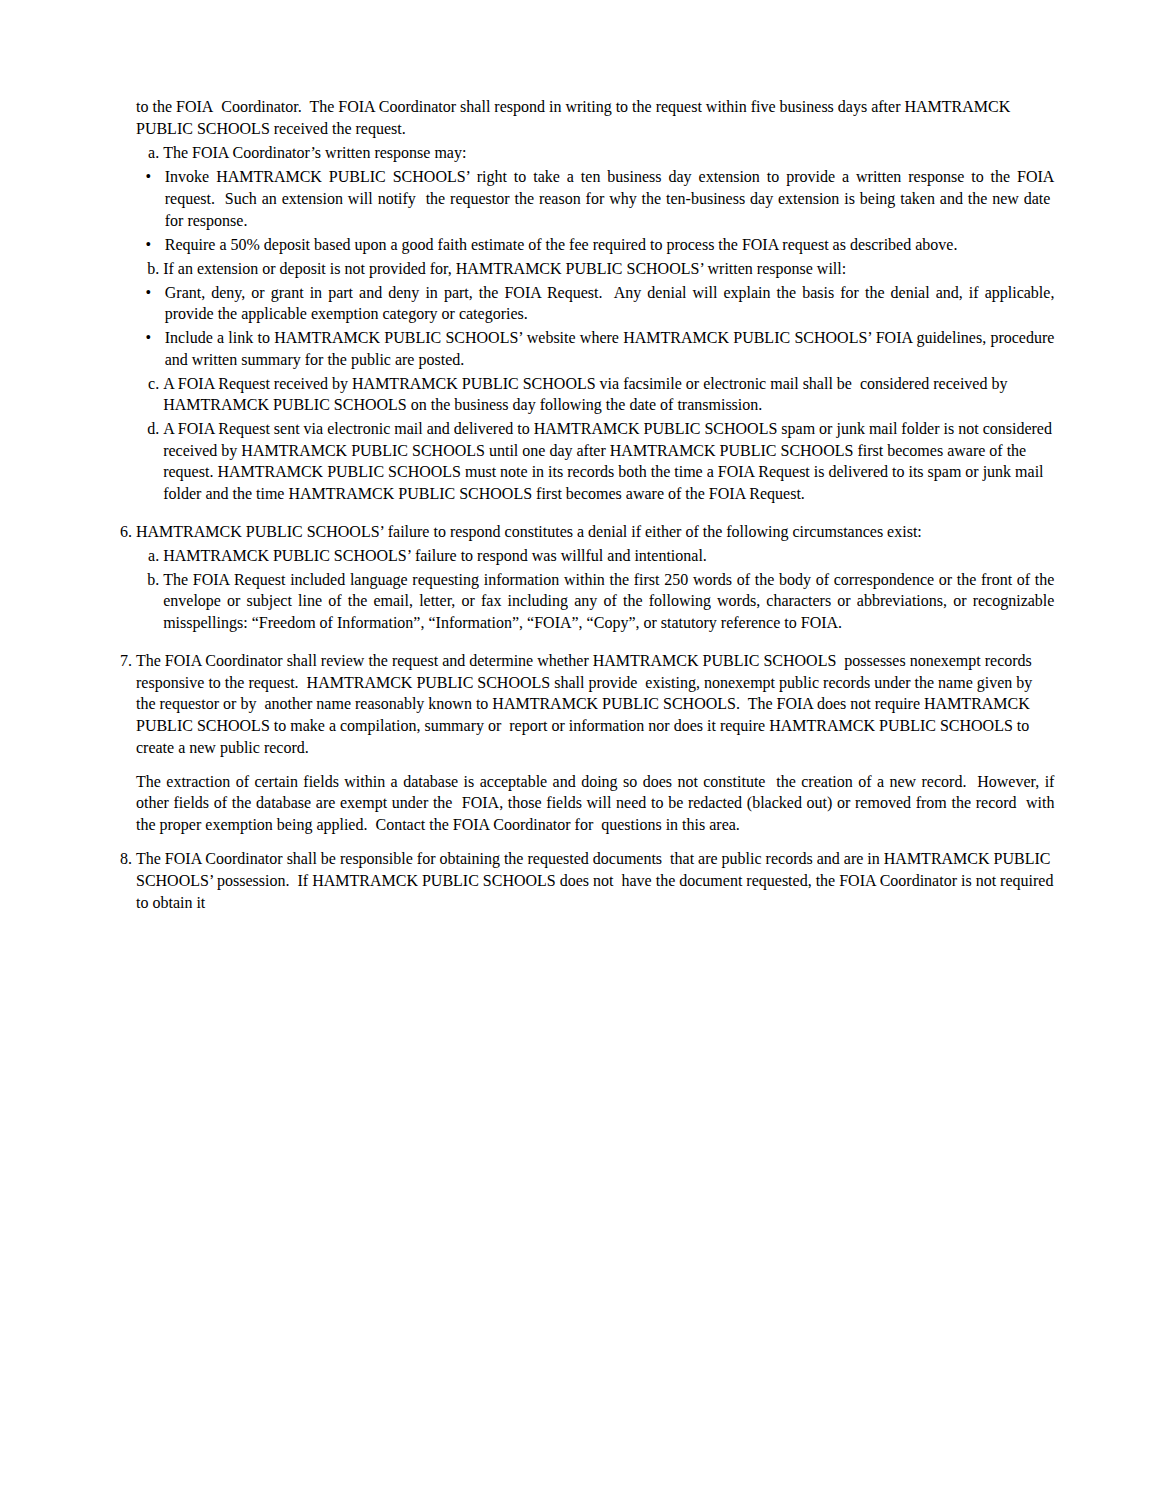to the FOIA Coordinator. The FOIA Coordinator shall respond in writing to the request within five business days after HAMTRAMCK PUBLIC SCHOOLS received the request.
The FOIA Coordinator’s written response may:
Invoke HAMTRAMCK PUBLIC SCHOOLS’ right to take a ten business day extension to provide a written response to the FOIA request. Such an extension will notify the requestor the reason for why the ten-business day extension is being taken and the new date for response.
Require a 50% deposit based upon a good faith estimate of the fee required to process the FOIA request as described above.
If an extension or deposit is not provided for, HAMTRAMCK PUBLIC SCHOOLS’ written response will:
Grant, deny, or grant in part and deny in part, the FOIA Request. Any denial will explain the basis for the denial and, if applicable, provide the applicable exemption category or categories.
Include a link to HAMTRAMCK PUBLIC SCHOOLS’ website where HAMTRAMCK PUBLIC SCHOOLS’ FOIA guidelines, procedure and written summary for the public are posted.
A FOIA Request received by HAMTRAMCK PUBLIC SCHOOLS via facsimile or electronic mail shall be considered received by HAMTRAMCK PUBLIC SCHOOLS on the business day following the date of transmission.
A FOIA Request sent via electronic mail and delivered to HAMTRAMCK PUBLIC SCHOOLS spam or junk mail folder is not considered received by HAMTRAMCK PUBLIC SCHOOLS until one day after HAMTRAMCK PUBLIC SCHOOLS first becomes aware of the request. HAMTRAMCK PUBLIC SCHOOLS must note in its records both the time a FOIA Request is delivered to its spam or junk mail folder and the time HAMTRAMCK PUBLIC SCHOOLS first becomes aware of the FOIA Request.
HAMTRAMCK PUBLIC SCHOOLS’ failure to respond constitutes a denial if either of the following circumstances exist:
HAMTRAMCK PUBLIC SCHOOLS’ failure to respond was willful and intentional.
The FOIA Request included language requesting information within the first 250 words of the body of correspondence or the front of the envelope or subject line of the email, letter, or fax including any of the following words, characters or abbreviations, or recognizable misspellings: “Freedom of Information”, “Information”, “FOIA”, “Copy”, or statutory reference to FOIA.
The FOIA Coordinator shall review the request and determine whether HAMTRAMCK PUBLIC SCHOOLS possesses nonexempt records responsive to the request. HAMTRAMCK PUBLIC SCHOOLS shall provide existing, nonexempt public records under the name given by the requestor or by another name reasonably known to HAMTRAMCK PUBLIC SCHOOLS. The FOIA does not require HAMTRAMCK PUBLIC SCHOOLS to make a compilation, summary or report or information nor does it require HAMTRAMCK PUBLIC SCHOOLS to create a new public record.
The extraction of certain fields within a database is acceptable and doing so does not constitute the creation of a new record. However, if other fields of the database are exempt under the FOIA, those fields will need to be redacted (blacked out) or removed from the record with the proper exemption being applied. Contact the FOIA Coordinator for questions in this area.
The FOIA Coordinator shall be responsible for obtaining the requested documents that are public records and are in HAMTRAMCK PUBLIC SCHOOLS’ possession. If HAMTRAMCK PUBLIC SCHOOLS does not have the document requested, the FOIA Coordinator is not required to obtain it